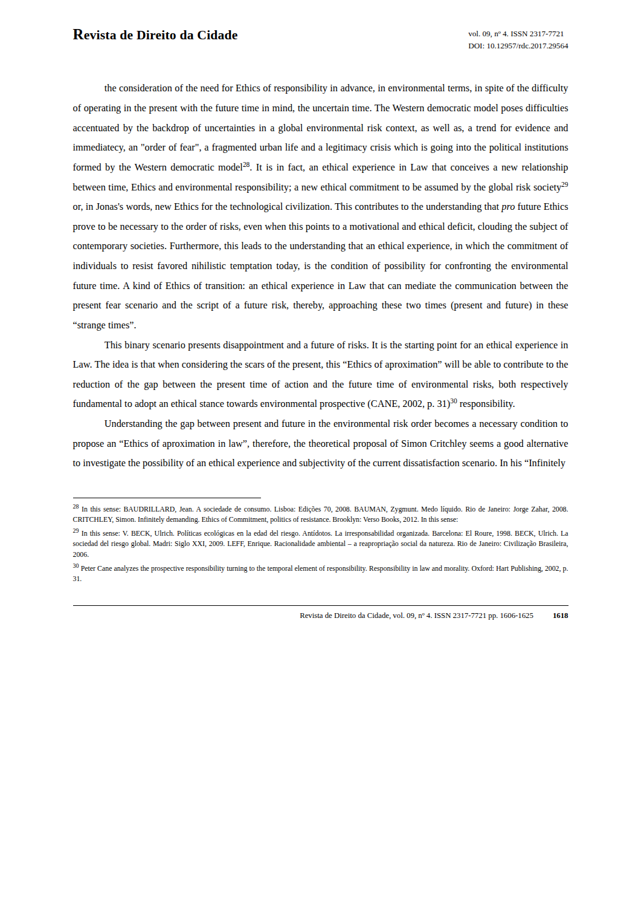Revista de Direito da Cidade
vol. 09, nº 4. ISSN 2317-7721
DOI: 10.12957/rdc.2017.29564
the consideration of the need for Ethics of responsibility in advance, in environmental terms, in spite of the difficulty of operating in the present with the future time in mind, the uncertain time. The Western democratic model poses difficulties accentuated by the backdrop of uncertainties in a global environmental risk context, as well as, a trend for evidence and immediatecy, an "order of fear", a fragmented urban life and a legitimacy crisis which is going into the political institutions formed by the Western democratic model28. It is in fact, an ethical experience in Law that conceives a new relationship between time, Ethics and environmental responsibility; a new ethical commitment to be assumed by the global risk society29 or, in Jonas's words, new Ethics for the technological civilization. This contributes to the understanding that pro future Ethics prove to be necessary to the order of risks, even when this points to a motivational and ethical deficit, clouding the subject of contemporary societies. Furthermore, this leads to the understanding that an ethical experience, in which the commitment of individuals to resist favored nihilistic temptation today, is the condition of possibility for confronting the environmental future time. A kind of Ethics of transition: an ethical experience in Law that can mediate the communication between the present fear scenario and the script of a future risk, thereby, approaching these two times (present and future) in these “strange times”.
This binary scenario presents disappointment and a future of risks. It is the starting point for an ethical experience in Law. The idea is that when considering the scars of the present, this “Ethics of aproximation” will be able to contribute to the reduction of the gap between the present time of action and the future time of environmental risks, both respectively fundamental to adopt an ethical stance towards environmental prospective (CANE, 2002, p. 31)30 responsibility.
Understanding the gap between present and future in the environmental risk order becomes a necessary condition to propose an “Ethics of aproximation in law”, therefore, the theoretical proposal of Simon Critchley seems a good alternative to investigate the possibility of an ethical experience and subjectivity of the current dissatisfaction scenario. In his “Infinitely
28 In this sense: BAUDRILLARD, Jean. A sociedade de consumo. Lisboa: Edições 70, 2008. BAUMAN, Zygmunt. Medo líquido. Rio de Janeiro: Jorge Zahar, 2008. CRITCHLEY, Simon. Infinitely demanding. Ethics of Commitment, politics of resistance. Brooklyn: Verso Books, 2012. In this sense:
29 In this sense: V. BECK, Ulrich. Políticas ecológicas en la edad del riesgo. Antídotos. La irresponsabilidad organizada. Barcelona: El Roure, 1998. BECK, Ulrich. La sociedad del riesgo global. Madri: Siglo XXI, 2009. LEFF, Enrique. Racionalidade ambiental – a reapropriação social da natureza. Rio de Janeiro: Civilização Brasileira, 2006.
30 Peter Cane analyzes the prospective responsibility turning to the temporal element of responsibility. Responsibility in law and morality. Oxford: Hart Publishing, 2002, p. 31.
Revista de Direito da Cidade, vol. 09, nº 4. ISSN 2317-7721 pp. 1606-1625 1618